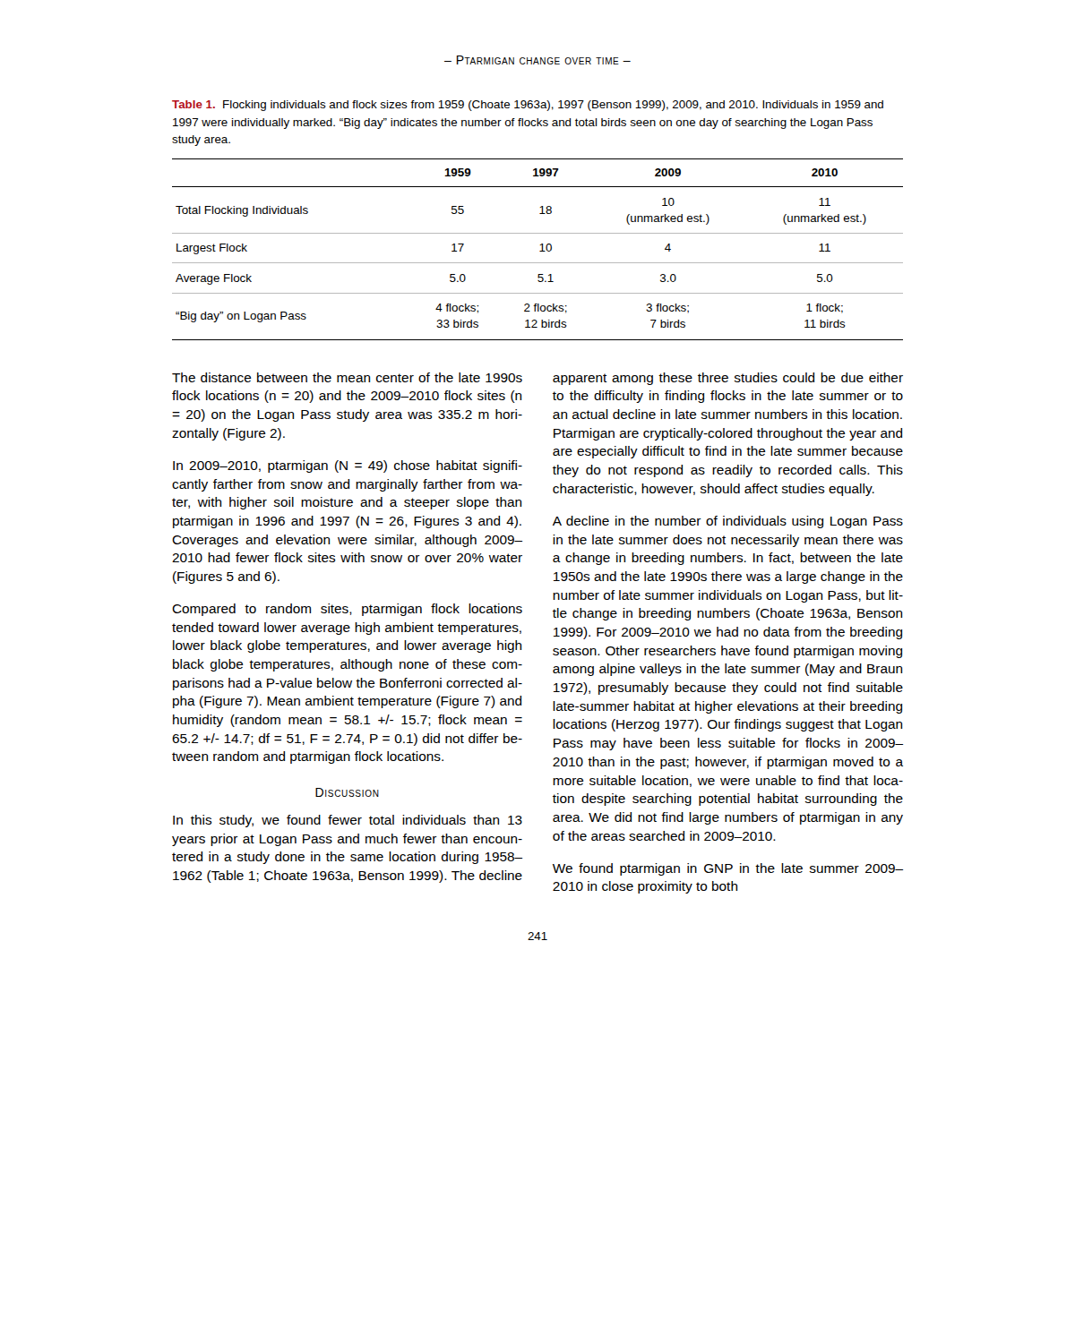– Ptarmigan change over time –
Table 1. Flocking individuals and flock sizes from 1959 (Choate 1963a), 1997 (Benson 1999), 2009, and 2010. Individuals in 1959 and 1997 were individually marked. “Big day” indicates the number of flocks and total birds seen on one day of searching the Logan Pass study area.
| | 1959 | 1997 | 2009 | 2010 |
| --- | --- | --- | --- | --- |
| Total Flocking Individuals | 55 | 18 | 10 (unmarked est.) | 11 (unmarked est.) |
| Largest Flock | 17 | 10 | 4 | 11 |
| Average Flock | 5.0 | 5.1 | 3.0 | 5.0 |
| “Big day” on Logan Pass | 4 flocks; 33 birds | 2 flocks; 12 birds | 3 flocks; 7 birds | 1 flock; 11 birds |
The distance between the mean center of the late 1990s flock locations (n = 20) and the 2009–2010 flock sites (n = 20) on the Logan Pass study area was 335.2 m horizontally (Figure 2).
In 2009–2010, ptarmigan (N = 49) chose habitat significantly farther from snow and marginally farther from water, with higher soil moisture and a steeper slope than ptarmigan in 1996 and 1997 (N = 26, Figures 3 and 4). Coverages and elevation were similar, although 2009–2010 had fewer flock sites with snow or over 20% water (Figures 5 and 6).
Compared to random sites, ptarmigan flock locations tended toward lower average high ambient temperatures, lower black globe temperatures, and lower average high black globe temperatures, although none of these comparisons had a P-value below the Bonferroni corrected alpha (Figure 7). Mean ambient temperature (Figure 7) and humidity (random mean = 58.1 +/- 15.7; flock mean = 65.2 +/- 14.7; df = 51, F = 2.74, P = 0.1) did not differ between random and ptarmigan flock locations.
Discussion
In this study, we found fewer total individuals than 13 years prior at Logan Pass and much fewer than encountered in a study done in the same location during 1958–1962 (Table 1; Choate 1963a, Benson 1999). The decline apparent among these three studies could be due either to the difficulty in finding flocks in the late summer or to an actual decline in late summer numbers in this location. Ptarmigan are cryptically-colored throughout the year and are especially difficult to find in the late summer because they do not respond as readily to recorded calls. This characteristic, however, should affect studies equally.
A decline in the number of individuals using Logan Pass in the late summer does not necessarily mean there was a change in breeding numbers. In fact, between the late 1950s and the late 1990s there was a large change in the number of late summer individuals on Logan Pass, but little change in breeding numbers (Choate 1963a, Benson 1999). For 2009–2010 we had no data from the breeding season. Other researchers have found ptarmigan moving among alpine valleys in the late summer (May and Braun 1972), presumably because they could not find suitable late-summer habitat at higher elevations at their breeding locations (Herzog 1977). Our findings suggest that Logan Pass may have been less suitable for flocks in 2009–2010 than in the past; however, if ptarmigan moved to a more suitable location, we were unable to find that location despite searching potential habitat surrounding the area. We did not find large numbers of ptarmigan in any of the areas searched in 2009–2010.
We found ptarmigan in GNP in the late summer 2009–2010 in close proximity to both
241